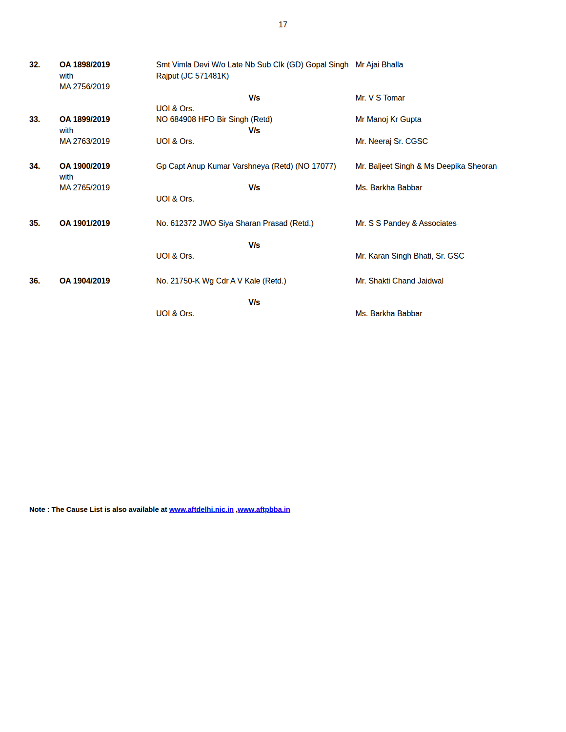17
| 32. | OA 1898/2019 with MA 2756/2019 | Smt Vimla Devi W/o Late Nb Sub Clk (GD) Gopal Singh Rajput (JC 571481K) V/s UOI & Ors. | Mr Ajai Bhalla Mr. V S Tomar |
| 33. | OA 1899/2019 with MA 2763/2019 | NO 684908 HFO Bir Singh (Retd) V/s UOI & Ors. | Mr Manoj Kr Gupta Mr. Neeraj Sr. CGSC |
| 34. | OA 1900/2019 with MA 2765/2019 | Gp Capt Anup Kumar Varshneya (Retd) (NO 17077) V/s UOI & Ors. | Mr. Baljeet Singh & Ms Deepika Sheoran Ms. Barkha Babbar |
| 35. | OA 1901/2019 | No. 612372 JWO Siya Sharan Prasad (Retd.) V/s UOI & Ors. | Mr. S S Pandey & Associates Mr. Karan Singh Bhati, Sr. GSC |
| 36. | OA 1904/2019 | No. 21750-K Wg Cdr A V Kale (Retd.) V/s UOI & Ors. | Mr. Shakti Chand Jaidwal Ms. Barkha Babbar |
Note : The Cause List is also available at www.aftdelhi.nic.in ,www.aftpbba.in